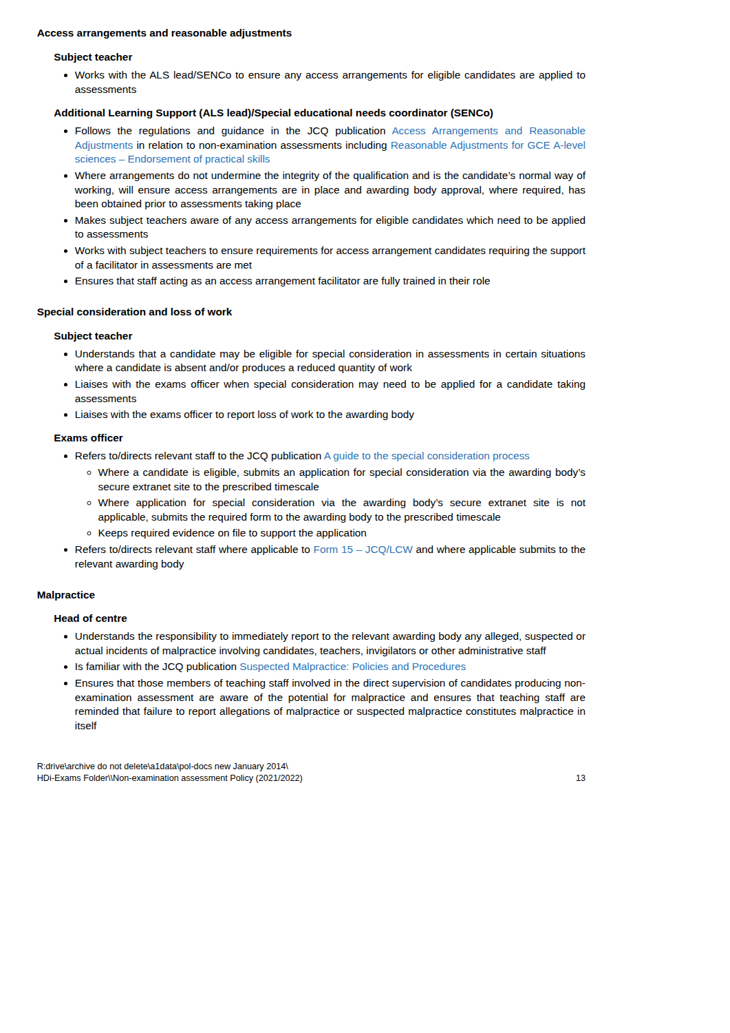Access arrangements and reasonable adjustments
Subject teacher
Works with the ALS lead/SENCo to ensure any access arrangements for eligible candidates are applied to assessments
Additional Learning Support (ALS lead)/Special educational needs coordinator (SENCo)
Follows the regulations and guidance in the JCQ publication Access Arrangements and Reasonable Adjustments in relation to non-examination assessments including Reasonable Adjustments for GCE A-level sciences – Endorsement of practical skills
Where arrangements do not undermine the integrity of the qualification and is the candidate’s normal way of working, will ensure access arrangements are in place and awarding body approval, where required, has been obtained prior to assessments taking place
Makes subject teachers aware of any access arrangements for eligible candidates which need to be applied to assessments
Works with subject teachers to ensure requirements for access arrangement candidates requiring the support of a facilitator in assessments are met
Ensures that staff acting as an access arrangement facilitator are fully trained in their role
Special consideration and loss of work
Subject teacher
Understands that a candidate may be eligible for special consideration in assessments in certain situations where a candidate is absent and/or produces a reduced quantity of work
Liaises with the exams officer when special consideration may need to be applied for a candidate taking assessments
Liaises with the exams officer to report loss of work to the awarding body
Exams officer
Refers to/directs relevant staff to the JCQ publication A guide to the special consideration process
Where a candidate is eligible, submits an application for special consideration via the awarding body’s secure extranet site to the prescribed timescale
Where application for special consideration via the awarding body’s secure extranet site is not applicable, submits the required form to the awarding body to the prescribed timescale
Keeps required evidence on file to support the application
Refers to/directs relevant staff where applicable to Form 15 – JCQ/LCW and where applicable submits to the relevant awarding body
Malpractice
Head of centre
Understands the responsibility to immediately report to the relevant awarding body any alleged, suspected or actual incidents of malpractice involving candidates, teachers, invigilators or other administrative staff
Is familiar with the JCQ publication Suspected Malpractice: Policies and Procedures
Ensures that those members of teaching staff involved in the direct supervision of candidates producing non-examination assessment are aware of the potential for malpractice and ensures that teaching staff are reminded that failure to report allegations of malpractice or suspected malpractice constitutes malpractice in itself
R:drive\archive do not delete\a1data\pol-docs new January 2014\
HDi-Exams Folder\\Non-examination assessment Policy (2021/2022) 13